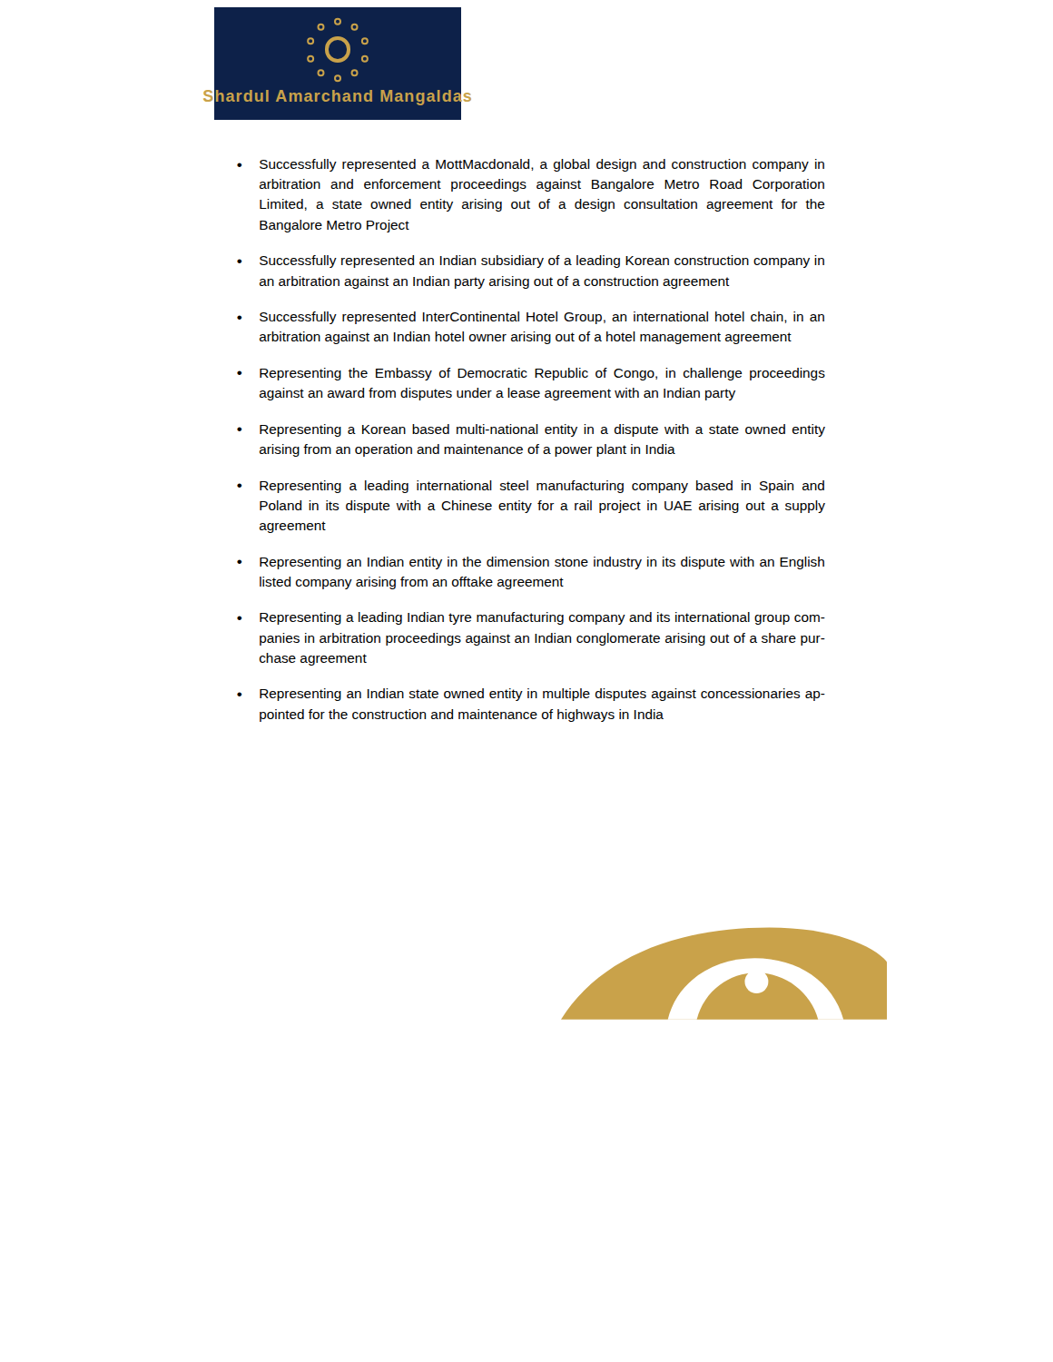Shardul Amarchand Mangaldas
Successfully represented a MottMacdonald, a global design and construction company in arbitration and enforcement proceedings against Bangalore Metro Road Corporation Limited, a state owned entity arising out of a design consultation agreement for the Bangalore Metro Project
Successfully represented an Indian subsidiary of a leading Korean construction company in an arbitration against an Indian party arising out of a construction agreement
Successfully represented InterContinental Hotel Group, an international hotel chain, in an arbitration against an Indian hotel owner arising out of a hotel management agreement
Representing the Embassy of Democratic Republic of Congo, in challenge proceedings against an award from disputes under a lease agreement with an Indian party
Representing a Korean based multi-national entity in a dispute with a state owned entity arising from an operation and maintenance of a power plant in India
Representing a leading international steel manufacturing company based in Spain and Poland in its dispute with a Chinese entity for a rail project in UAE arising out a supply agreement
Representing an Indian entity in the dimension stone industry in its dispute with an English listed company arising from an offtake agreement
Representing a leading Indian tyre manufacturing company and its international group companies in arbitration proceedings against an Indian conglomerate arising out of a share purchase agreement
Representing an Indian state owned entity in multiple disputes against concessionaries appointed for the construction and maintenance of highways in India